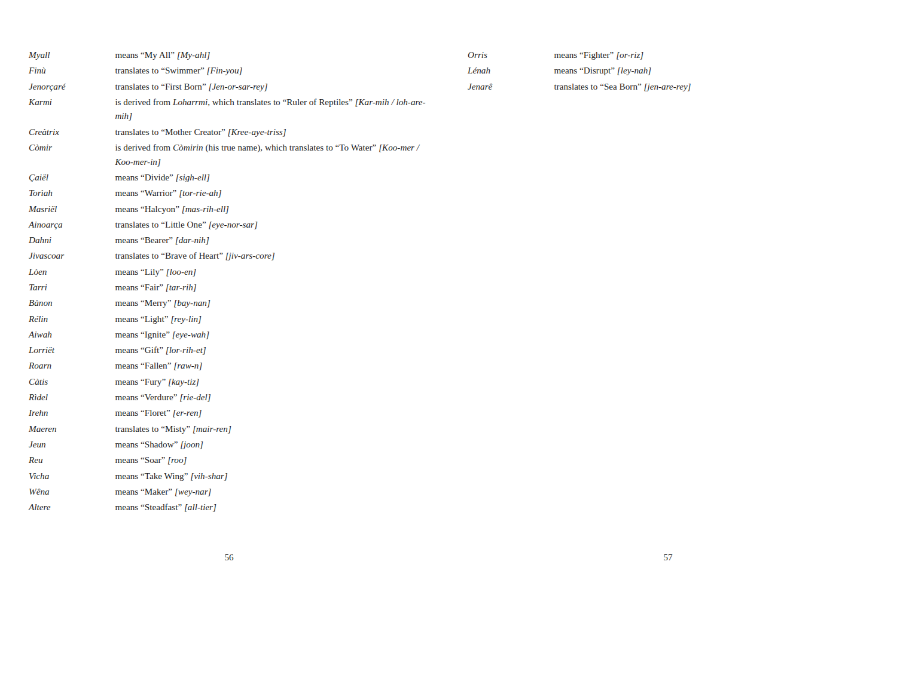Myall
means “My All” [My-ahl]
Finù
translates to “Swimmer” [Fin-you]
Jenorçaré
translates to “First Born” [Jen-or-sar-rey]
Karmi
is derived from Loharrmi, which translates to “Ruler of Reptiles” [Kar-mih / loh-are-mih]
Creàtrix
translates to “Mother Creator” [Kree-aye-triss]
Còmir
is derived from Còmirin (his true name), which translates to “To Water” [Koo-mer / Koo-mer-in]
Çaiël
means “Divide” [sigh-ell]
Torìah
means “Warrior” [tor-rie-ah]
Masriël
means “Halcyon” [mas-rih-ell]
Ainoarça
translates to “Little One” [eye-nor-sar]
Dahni
means “Bearer” [dar-nih]
Jivascoar
translates to “Brave of Heart” [jiv-ars-core]
Lòen
means “Lily” [loo-en]
Tarri
means “Fair” [tar-rih]
Bànon
means “Merry” [bay-nan]
Rélin
means “Light” [rey-lin]
Aiwah
means “Ignite” [eye-wah]
Lorriët
means “Gift” [lor-rih-et]
Roarn
means “Fallen” [raw-n]
Càtis
means “Fury” [kay-tiz]
Rìdel
means “Verdure” [rie-del]
Irehn
means “Floret” [er-ren]
Maeren
translates to “Misty” [mair-ren]
Jeun
means “Shadow” [joon]
Reu
means “Soar” [roo]
Vicha
means “Take Wing” [vih-shar]
Wêna
means “Maker” [wey-nar]
Altere
means “Steadfast” [all-tier]
56
Orris
means “Fighter” [or-riz]
Lénah
means “Disrupt” [ley-nah]
Jenarê
translates to “Sea Born” [jen-are-rey]
57